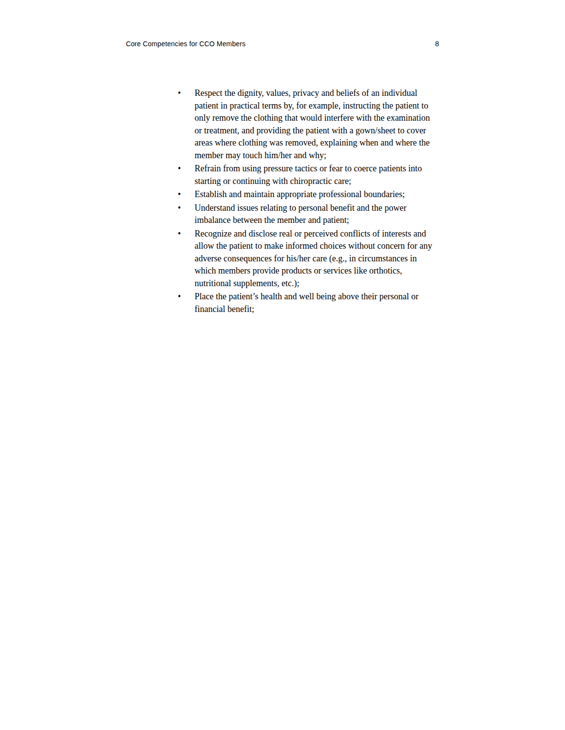Core Competencies for CCO Members 8
Respect the dignity, values, privacy and beliefs of an individual patient in practical terms by, for example, instructing the patient to only remove the clothing that would interfere with the examination or treatment, and providing the patient with a gown/sheet to cover areas where clothing was removed, explaining when and where the member may touch him/her and why;
Refrain from using pressure tactics or fear to coerce patients into starting or continuing with chiropractic care;
Establish and maintain appropriate professional boundaries;
Understand issues relating to personal benefit and the power imbalance between the member and patient;
Recognize and disclose real or perceived conflicts of interests and allow the patient to make informed choices without concern for any adverse consequences for his/her care (e.g., in circumstances in which members provide products or services like orthotics, nutritional supplements, etc.);
Place the patient’s health and well being above their personal or financial benefit;